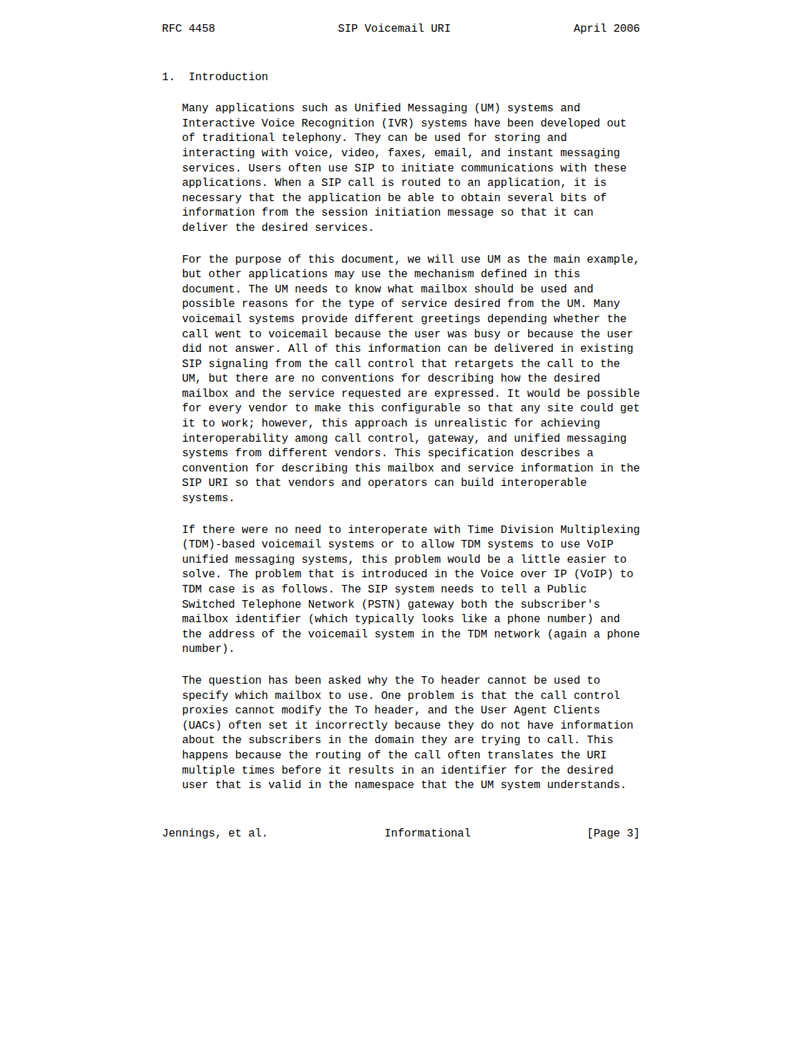RFC 4458 SIP Voicemail URI April 2006
1. Introduction
Many applications such as Unified Messaging (UM) systems and Interactive Voice Recognition (IVR) systems have been developed out of traditional telephony. They can be used for storing and interacting with voice, video, faxes, email, and instant messaging services. Users often use SIP to initiate communications with these applications. When a SIP call is routed to an application, it is necessary that the application be able to obtain several bits of information from the session initiation message so that it can deliver the desired services.
For the purpose of this document, we will use UM as the main example, but other applications may use the mechanism defined in this document. The UM needs to know what mailbox should be used and possible reasons for the type of service desired from the UM. Many voicemail systems provide different greetings depending whether the call went to voicemail because the user was busy or because the user did not answer. All of this information can be delivered in existing SIP signaling from the call control that retargets the call to the UM, but there are no conventions for describing how the desired mailbox and the service requested are expressed. It would be possible for every vendor to make this configurable so that any site could get it to work; however, this approach is unrealistic for achieving interoperability among call control, gateway, and unified messaging systems from different vendors. This specification describes a convention for describing this mailbox and service information in the SIP URI so that vendors and operators can build interoperable systems.
If there were no need to interoperate with Time Division Multiplexing (TDM)-based voicemail systems or to allow TDM systems to use VoIP unified messaging systems, this problem would be a little easier to solve. The problem that is introduced in the Voice over IP (VoIP) to TDM case is as follows. The SIP system needs to tell a Public Switched Telephone Network (PSTN) gateway both the subscriber's mailbox identifier (which typically looks like a phone number) and the address of the voicemail system in the TDM network (again a phone number).
The question has been asked why the To header cannot be used to specify which mailbox to use. One problem is that the call control proxies cannot modify the To header, and the User Agent Clients (UACs) often set it incorrectly because they do not have information about the subscribers in the domain they are trying to call. This happens because the routing of the call often translates the URI multiple times before it results in an identifier for the desired user that is valid in the namespace that the UM system understands.
Jennings, et al. Informational [Page 3]